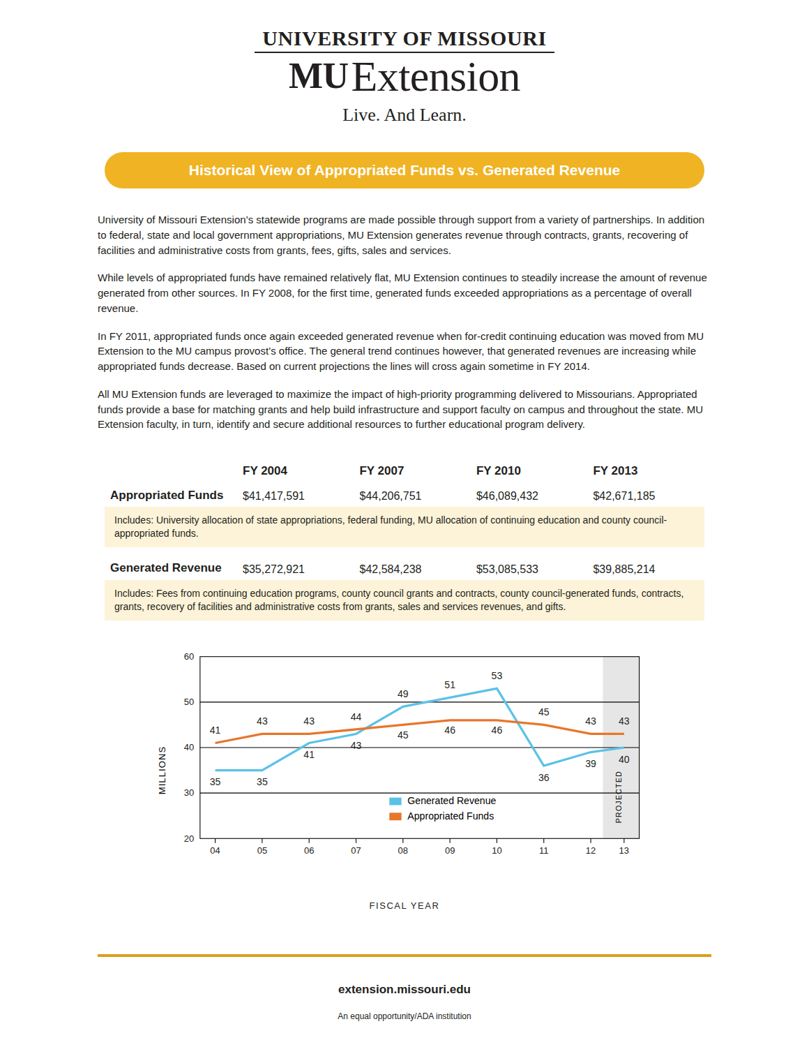UNIVERSITY OF MISSOURI
MUExtension
Live. And Learn.
Historical View of Appropriated Funds vs. Generated Revenue
University of Missouri Extension’s statewide programs are made possible through support from a variety of partnerships. In addition to federal, state and local government appropriations, MU Extension generates revenue through contracts, grants, recovering of facilities and administrative costs from grants, fees, gifts, sales and services.
While levels of appropriated funds have remained relatively flat, MU Extension continues to steadily increase the amount of revenue generated from other sources. In FY 2008, for the first time, generated funds exceeded appropriations as a percentage of overall revenue.
In FY 2011, appropriated funds once again exceeded generated revenue when for-credit continuing education was moved from MU Extension to the MU campus provost’s office. The general trend continues however, that generated revenues are increasing while appropriated funds decrease. Based on current projections the lines will cross again sometime in FY 2014.
All MU Extension funds are leveraged to maximize the impact of high-priority programming delivered to Missourians. Appropriated funds provide a base for matching grants and help build infrastructure and support faculty on campus and throughout the state. MU Extension faculty, in turn, identify and secure additional resources to further educational program delivery.
| | FY 2004 | FY 2007 | FY 2010 | FY 2013 |
| --- | --- | --- | --- | --- |
| Appropriated Funds | $41,417,591 | $44,206,751 | $46,089,432 | $42,671,185 |
| Includes: University allocation of state appropriations, federal funding, MU allocation of continuing education and county council-appropriated funds. |
| Generated Revenue | $35,272,921 | $42,584,238 | $53,085,533 | $39,885,214 |
| Includes: Fees from continuing education programs, county council grants and contracts, county council-generated funds, contracts, grants, recovery of facilities and administrative costs from grants, sales and services revenues, and gifts. |
Generated Revenue vs. Appropriated Funds, FY 2004–FY 2013 (millions) Generated revenue rises from 35 million in FY04 to 53 million in FY10, drops to 36 million in FY11, then 39 million in FY12 and a projected 40 million in FY13. Appropriated funds move from 41 million in FY04 to a peak of 46 million in FY09 and FY10, then decline to 43 million projected in FY13. 60 50 40 30 20 MILLIONS 04 05 06 07 08 09 10 11 12 13 35 35 41 43 49 51 53 36 39 40 41 43 43 44 45 46 46 45 43 43 PROJECTED Generated Revenue Appropriated Funds
FISCAL YEAR
extension.missouri.edu
An equal opportunity/ADA institution